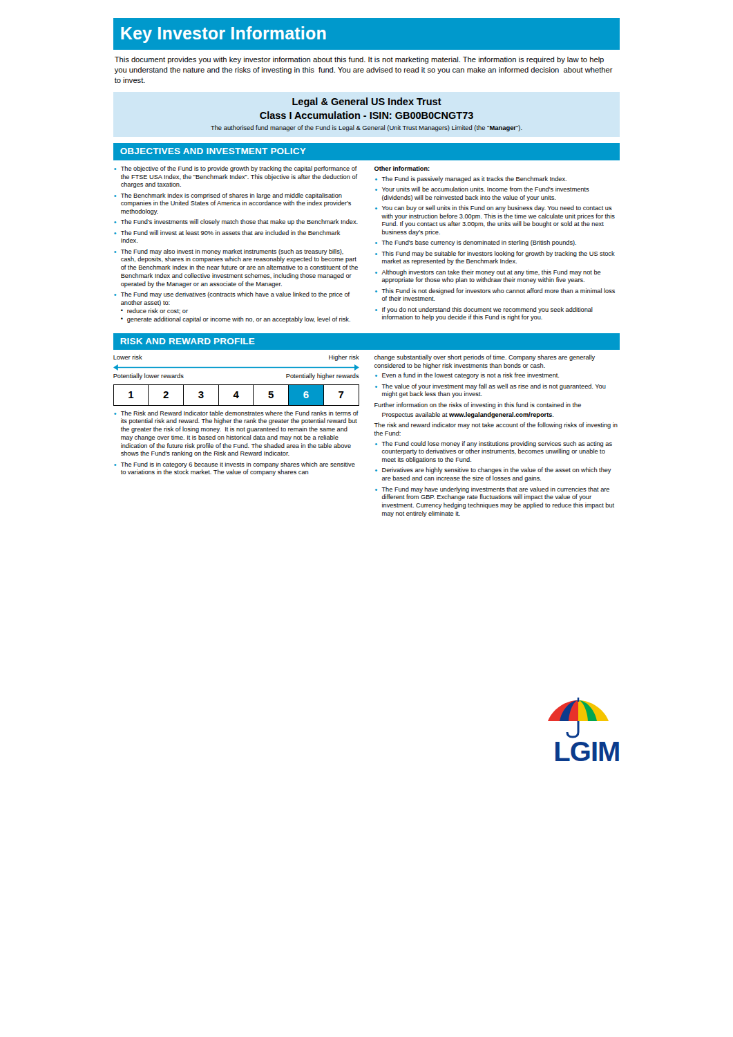Key Investor Information
This document provides you with key investor information about this fund. It is not marketing material. The information is required by law to help you understand the nature and the risks of investing in this fund. You are advised to read it so you can make an informed decision about whether to invest.
Legal & General US Index Trust
Class I Accumulation - ISIN: GB00B0CNGT73
The authorised fund manager of the Fund is Legal & General (Unit Trust Managers) Limited (the "Manager").
OBJECTIVES AND INVESTMENT POLICY
The objective of the Fund is to provide growth by tracking the capital performance of the FTSE USA Index, the "Benchmark Index". This objective is after the deduction of charges and taxation.
The Benchmark Index is comprised of shares in large and middle capitalisation companies in the United States of America in accordance with the index provider's methodology.
The Fund's investments will closely match those that make up the Benchmark Index.
The Fund will invest at least 90% in assets that are included in the Benchmark Index.
The Fund may also invest in money market instruments (such as treasury bills), cash, deposits, shares in companies which are reasonably expected to become part of the Benchmark Index in the near future or are an alternative to a constituent of the Benchmark Index and collective investment schemes, including those managed or operated by the Manager or an associate of the Manager.
The Fund may use derivatives (contracts which have a value linked to the price of another asset) to:
reduce risk or cost; or
generate additional capital or income with no, or an acceptably low, level of risk.
Other information:
The Fund is passively managed as it tracks the Benchmark Index.
Your units will be accumulation units. Income from the Fund's investments (dividends) will be reinvested back into the value of your units.
You can buy or sell units in this Fund on any business day. You need to contact us with your instruction before 3.00pm. This is the time we calculate unit prices for this Fund. If you contact us after 3.00pm, the units will be bought or sold at the next business day's price.
The Fund's base currency is denominated in sterling (British pounds).
This Fund may be suitable for investors looking for growth by tracking the US stock market as represented by the Benchmark Index.
Although investors can take their money out at any time, this Fund may not be appropriate for those who plan to withdraw their money within five years.
This Fund is not designed for investors who cannot afford more than a minimal loss of their investment.
If you do not understand this document we recommend you seek additional information to help you decide if this Fund is right for you.
RISK AND REWARD PROFILE
Lower risk Higher risk
Potentially lower rewards Potentially higher rewards
| 1 | 2 | 3 | 4 | 5 | 6 | 7 |
The Risk and Reward Indicator table demonstrates where the Fund ranks in terms of its potential risk and reward. The higher the rank the greater the potential reward but the greater the risk of losing money. It is not guaranteed to remain the same and may change over time. It is based on historical data and may not be a reliable indication of the future risk profile of the Fund. The shaded area in the table above shows the Fund's ranking on the Risk and Reward Indicator.
The Fund is in category 6 because it invests in company shares which are sensitive to variations in the stock market. The value of company shares can
change substantially over short periods of time. Company shares are generally considered to be higher risk investments than bonds or cash.
Even a fund in the lowest category is not a risk free investment.
The value of your investment may fall as well as rise and is not guaranteed. You might get back less than you invest.
Further information on the risks of investing in this fund is contained in the
Prospectus available at www.legalandgeneral.com/reports.
The risk and reward indicator may not take account of the following risks of investing in the Fund:
The Fund could lose money if any institutions providing services such as acting as counterparty to derivatives or other instruments, becomes unwilling or unable to meet its obligations to the Fund.
Derivatives are highly sensitive to changes in the value of the asset on which they are based and can increase the size of losses and gains.
The Fund may have underlying investments that are valued in currencies that are different from GBP. Exchange rate fluctuations will impact the value of your investment. Currency hedging techniques may be applied to reduce this impact but may not entirely eliminate it.
LGIM